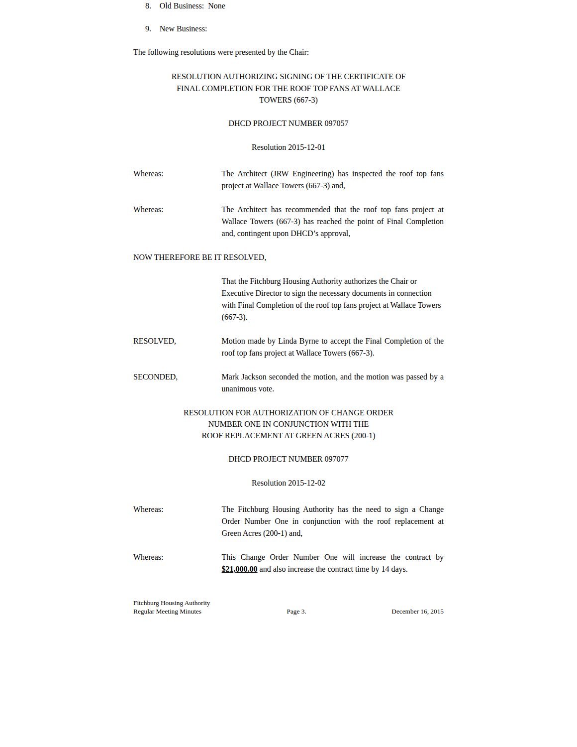8. Old Business: None
9. New Business:
The following resolutions were presented by the Chair:
RESOLUTION AUTHORIZING SIGNING OF THE CERTIFICATE OF FINAL COMPLETION FOR THE ROOF TOP FANS AT WALLACE TOWERS (667-3)
DHCD PROJECT NUMBER 097057
Resolution 2015-12-01
| Whereas: | The Architect (JRW Engineering) has inspected the roof top fans project at Wallace Towers (667-3) and, |
| Whereas: | The Architect has recommended that the roof top fans project at Wallace Towers (667-3) has reached the point of Final Completion and, contingent upon DHCD’s approval, |
NOW THEREFORE BE IT RESOLVED,
That the Fitchburg Housing Authority authorizes the Chair or Executive Director to sign the necessary documents in connection with Final Completion of the roof top fans project at Wallace Towers (667-3).
| RESOLVED, | Motion made by Linda Byrne to accept the Final Completion of the roof top fans project at Wallace Towers (667-3). |
| SECONDED, | Mark Jackson seconded the motion, and the motion was passed by a unanimous vote. |
RESOLUTION FOR AUTHORIZATION OF CHANGE ORDER
NUMBER ONE IN CONJUNCTION WITH THE
ROOF REPLACEMENT AT GREEN ACRES (200-1)
DHCD PROJECT NUMBER 097077
Resolution 2015-12-02
| Whereas: | The Fitchburg Housing Authority has the need to sign a Change Order Number One in conjunction with the roof replacement at Green Acres (200-1) and, |
| Whereas: | This Change Order Number One will increase the contract by $21,000.00 and also increase the contract time by 14 days. |
Fitchburg Housing Authority
Regular Meeting Minutes Page 3. December 16, 2015